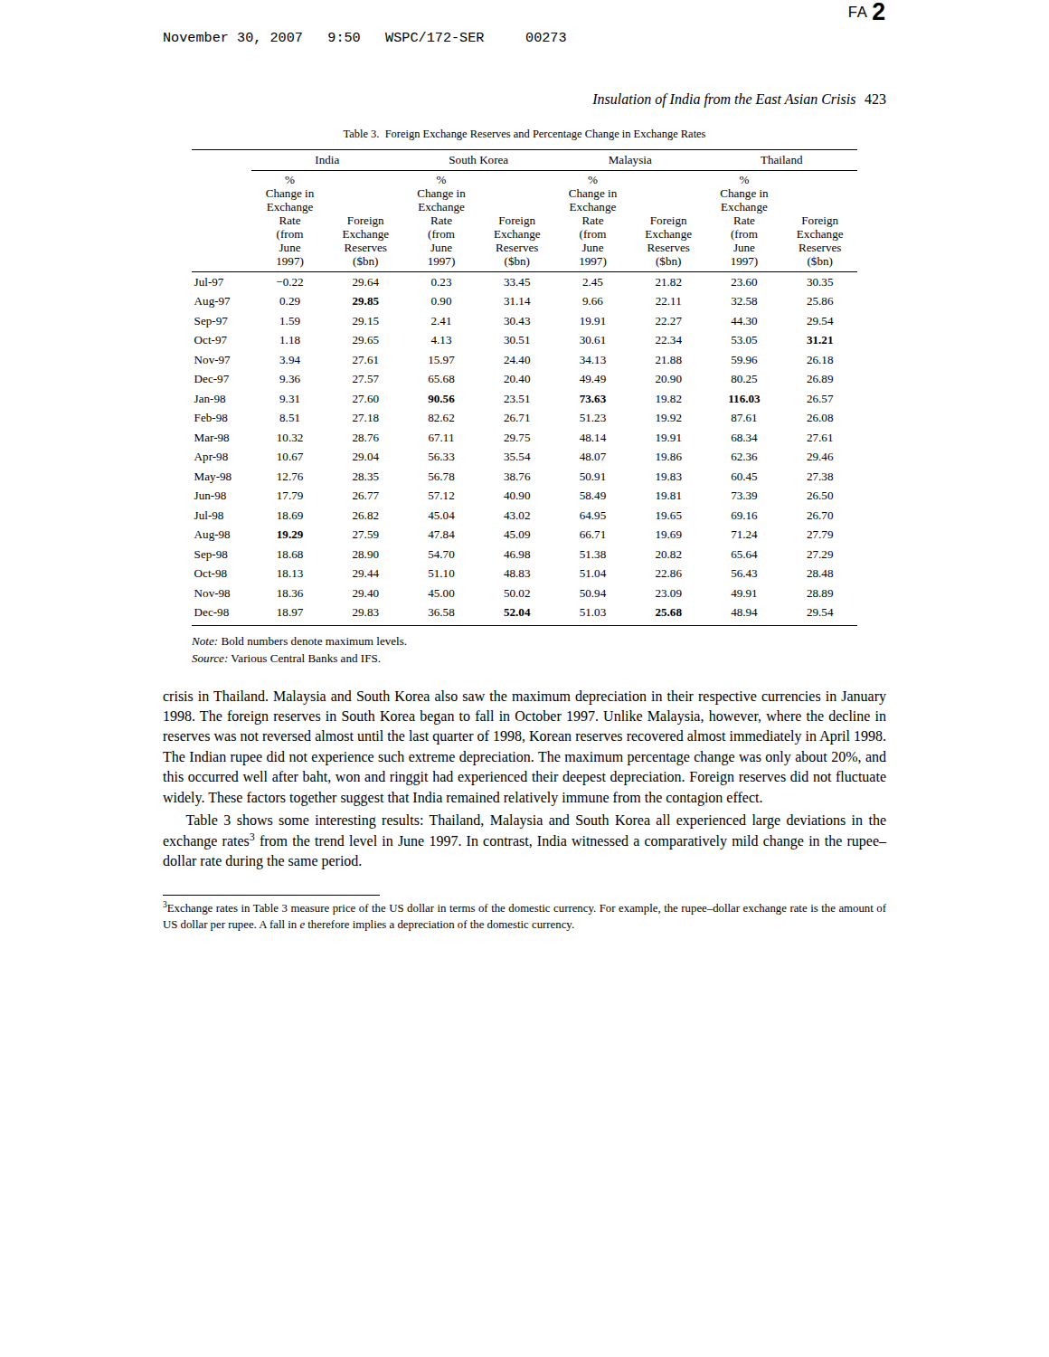FA 2
November 30, 2007 9:50 WSPC/172-SER 00273
Insulation of India from the East Asian Crisis 423
Table 3. Foreign Exchange Reserves and Percentage Change in Exchange Rates
| | India | South Korea | Malaysia | Thailand |
| --- | --- | --- | --- | --- |
| | % Change in Exchange Rate (from June 1997) | Foreign Exchange Reserves ($bn) | % Change in Exchange Rate (from June 1997) | Foreign Exchange Reserves ($bn) | % Change in Exchange Rate (from June 1997) | Foreign Exchange Reserves ($bn) | % Change in Exchange Rate (from June 1997) | Foreign Exchange Reserves ($bn) |
| Jul-97 | −0.22 | 29.64 | 0.23 | 33.45 | 2.45 | 21.82 | 23.60 | 30.35 |
| Aug-97 | 0.29 | 29.85 | 0.90 | 31.14 | 9.66 | 22.11 | 32.58 | 25.86 |
| Sep-97 | 1.59 | 29.15 | 2.41 | 30.43 | 19.91 | 22.27 | 44.30 | 29.54 |
| Oct-97 | 1.18 | 29.65 | 4.13 | 30.51 | 30.61 | 22.34 | 53.05 | 31.21 |
| Nov-97 | 3.94 | 27.61 | 15.97 | 24.40 | 34.13 | 21.88 | 59.96 | 26.18 |
| Dec-97 | 9.36 | 27.57 | 65.68 | 20.40 | 49.49 | 20.90 | 80.25 | 26.89 |
| Jan-98 | 9.31 | 27.60 | 90.56 | 23.51 | 73.63 | 19.82 | 116.03 | 26.57 |
| Feb-98 | 8.51 | 27.18 | 82.62 | 26.71 | 51.23 | 19.92 | 87.61 | 26.08 |
| Mar-98 | 10.32 | 28.76 | 67.11 | 29.75 | 48.14 | 19.91 | 68.34 | 27.61 |
| Apr-98 | 10.67 | 29.04 | 56.33 | 35.54 | 48.07 | 19.86 | 62.36 | 29.46 |
| May-98 | 12.76 | 28.35 | 56.78 | 38.76 | 50.91 | 19.83 | 60.45 | 27.38 |
| Jun-98 | 17.79 | 26.77 | 57.12 | 40.90 | 58.49 | 19.81 | 73.39 | 26.50 |
| Jul-98 | 18.69 | 26.82 | 45.04 | 43.02 | 64.95 | 19.65 | 69.16 | 26.70 |
| Aug-98 | 19.29 | 27.59 | 47.84 | 45.09 | 66.71 | 19.69 | 71.24 | 27.79 |
| Sep-98 | 18.68 | 28.90 | 54.70 | 46.98 | 51.38 | 20.82 | 65.64 | 27.29 |
| Oct-98 | 18.13 | 29.44 | 51.10 | 48.83 | 51.04 | 22.86 | 56.43 | 28.48 |
| Nov-98 | 18.36 | 29.40 | 45.00 | 50.02 | 50.94 | 23.09 | 49.91 | 28.89 |
| Dec-98 | 18.97 | 29.83 | 36.58 | 52.04 | 51.03 | 25.68 | 48.94 | 29.54 |
Note: Bold numbers denote maximum levels.
Source: Various Central Banks and IFS.
crisis in Thailand. Malaysia and South Korea also saw the maximum depreciation in their respective currencies in January 1998. The foreign reserves in South Korea began to fall in October 1997. Unlike Malaysia, however, where the decline in reserves was not reversed almost until the last quarter of 1998, Korean reserves recovered almost immediately in April 1998. The Indian rupee did not experience such extreme depreciation. The maximum percentage change was only about 20%, and this occurred well after baht, won and ringgit had experienced their deepest depreciation. Foreign reserves did not fluctuate widely. These factors together suggest that India remained relatively immune from the contagion effect.
Table 3 shows some interesting results: Thailand, Malaysia and South Korea all experienced large deviations in the exchange rates3 from the trend level in June 1997. In contrast, India witnessed a comparatively mild change in the rupee–dollar rate during the same period.
3Exchange rates in Table 3 measure price of the US dollar in terms of the domestic currency. For example, the rupee–dollar exchange rate is the amount of US dollar per rupee. A fall in e therefore implies a depreciation of the domestic currency.